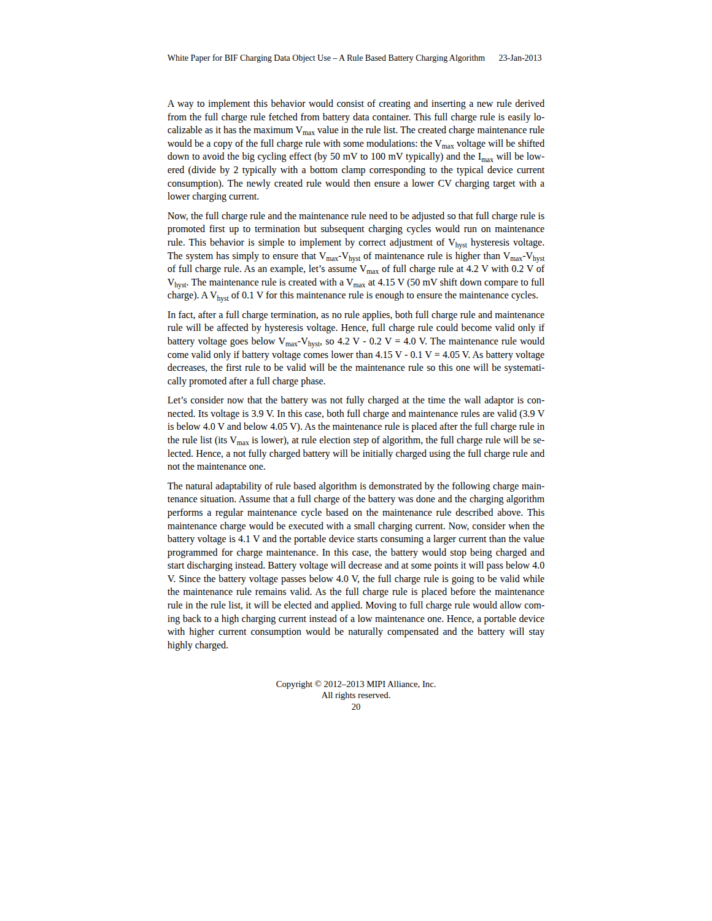White Paper for BIF Charging Data Object Use – A Rule Based Battery Charging Algorithm 23-Jan-2013
A way to implement this behavior would consist of creating and inserting a new rule derived from the full charge rule fetched from battery data container. This full charge rule is easily localizable as it has the maximum Vmax value in the rule list. The created charge maintenance rule would be a copy of the full charge rule with some modulations: the Vmax voltage will be shifted down to avoid the big cycling effect (by 50 mV to 100 mV typically) and the Imax will be lowered (divide by 2 typically with a bottom clamp corresponding to the typical device current consumption). The newly created rule would then ensure a lower CV charging target with a lower charging current.
Now, the full charge rule and the maintenance rule need to be adjusted so that full charge rule is promoted first up to termination but subsequent charging cycles would run on maintenance rule. This behavior is simple to implement by correct adjustment of Vhyst hysteresis voltage. The system has simply to ensure that Vmax-Vhyst of maintenance rule is higher than Vmax-Vhyst of full charge rule. As an example, let’s assume Vmax of full charge rule at 4.2 V with 0.2 V of Vhyst. The maintenance rule is created with a Vmax at 4.15 V (50 mV shift down compare to full charge). A Vhyst of 0.1 V for this maintenance rule is enough to ensure the maintenance cycles.
In fact, after a full charge termination, as no rule applies, both full charge rule and maintenance rule will be affected by hysteresis voltage. Hence, full charge rule could become valid only if battery voltage goes below Vmax-Vhyst, so 4.2 V - 0.2 V = 4.0 V. The maintenance rule would come valid only if battery voltage comes lower than 4.15 V - 0.1 V = 4.05 V. As battery voltage decreases, the first rule to be valid will be the maintenance rule so this one will be systematically promoted after a full charge phase.
Let’s consider now that the battery was not fully charged at the time the wall adaptor is connected. Its voltage is 3.9 V. In this case, both full charge and maintenance rules are valid (3.9 V is below 4.0 V and below 4.05 V). As the maintenance rule is placed after the full charge rule in the rule list (its Vmax is lower), at rule election step of algorithm, the full charge rule will be selected. Hence, a not fully charged battery will be initially charged using the full charge rule and not the maintenance one.
The natural adaptability of rule based algorithm is demonstrated by the following charge maintenance situation. Assume that a full charge of the battery was done and the charging algorithm performs a regular maintenance cycle based on the maintenance rule described above. This maintenance charge would be executed with a small charging current. Now, consider when the battery voltage is 4.1 V and the portable device starts consuming a larger current than the value programmed for charge maintenance. In this case, the battery would stop being charged and start discharging instead. Battery voltage will decrease and at some points it will pass below 4.0 V. Since the battery voltage passes below 4.0 V, the full charge rule is going to be valid while the maintenance rule remains valid. As the full charge rule is placed before the maintenance rule in the rule list, it will be elected and applied. Moving to full charge rule would allow coming back to a high charging current instead of a low maintenance one. Hence, a portable device with higher current consumption would be naturally compensated and the battery will stay highly charged.
Copyright © 2012–2013 MIPI Alliance, Inc.
All rights reserved.
20